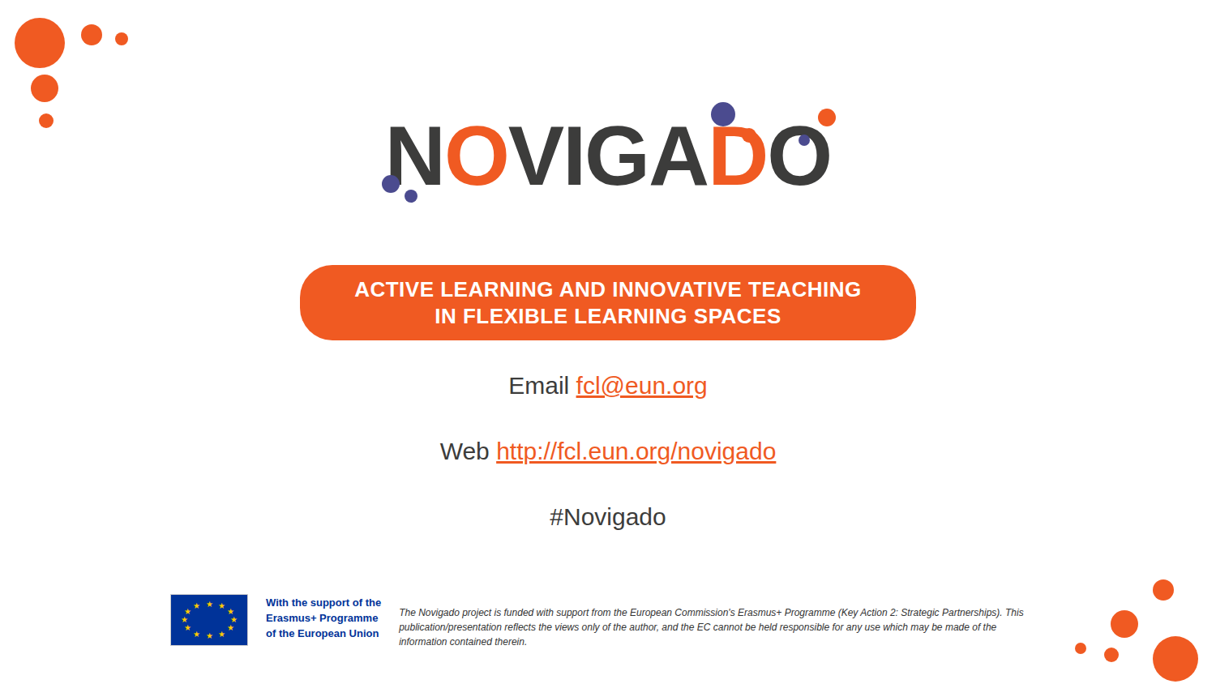NOVIGADO
Active learning and innovative teaching
in flexible learning spaces
Email fcl@eun.org
Web http://fcl.eun.org/novigado
#Novigado
★ ★ ★ ★ ★ ★ ★ ★ ★ ★ ★ ★
With the support of the
Erasmus+ Programme
of the European Union
The Novigado project is funded with support from the European Commission's Erasmus+ Programme (Key Action 2: Strategic Partnerships). This publication/presentation reflects the views only of the author, and the EC cannot be held responsible for any use which may be made of the information contained therein.